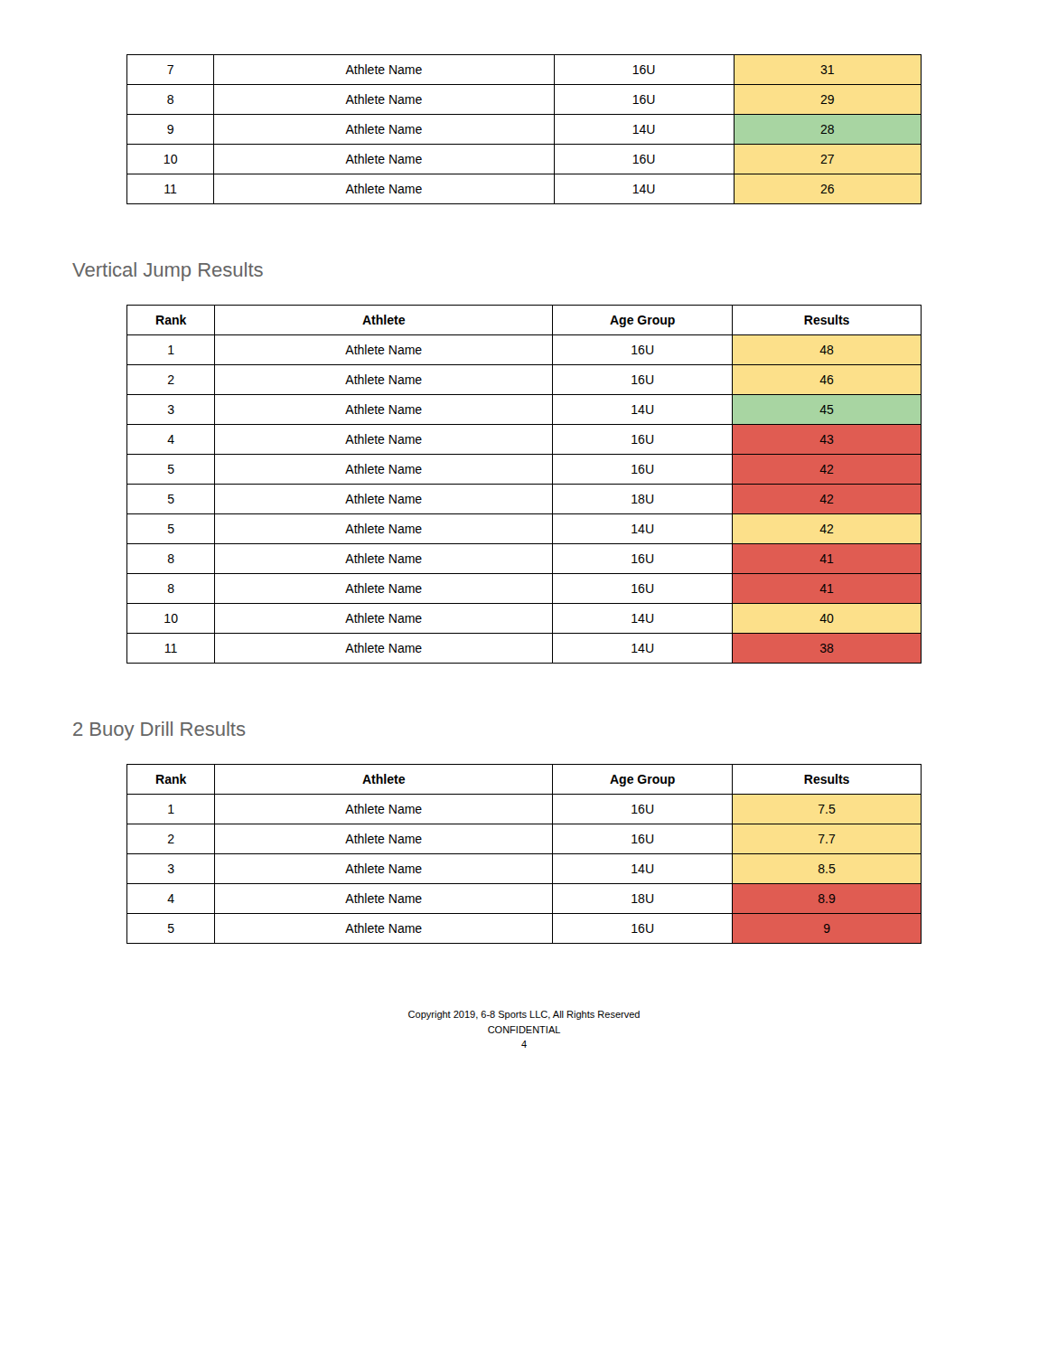| 7 | Athlete Name | 16U | 31 |
| 8 | Athlete Name | 16U | 29 |
| 9 | Athlete Name | 14U | 28 |
| 10 | Athlete Name | 16U | 27 |
| 11 | Athlete Name | 14U | 26 |
Vertical Jump Results
| Rank | Athlete | Age Group | Results |
| --- | --- | --- | --- |
| 1 | Athlete Name | 16U | 48 |
| 2 | Athlete Name | 16U | 46 |
| 3 | Athlete Name | 14U | 45 |
| 4 | Athlete Name | 16U | 43 |
| 5 | Athlete Name | 16U | 42 |
| 5 | Athlete Name | 18U | 42 |
| 5 | Athlete Name | 14U | 42 |
| 8 | Athlete Name | 16U | 41 |
| 8 | Athlete Name | 16U | 41 |
| 10 | Athlete Name | 14U | 40 |
| 11 | Athlete Name | 14U | 38 |
2 Buoy Drill Results
| Rank | Athlete | Age Group | Results |
| --- | --- | --- | --- |
| 1 | Athlete Name | 16U | 7.5 |
| 2 | Athlete Name | 16U | 7.7 |
| 3 | Athlete Name | 14U | 8.5 |
| 4 | Athlete Name | 18U | 8.9 |
| 5 | Athlete Name | 16U | 9 |
Copyright 2019, 6-8 Sports LLC, All Rights Reserved
CONFIDENTIAL
4